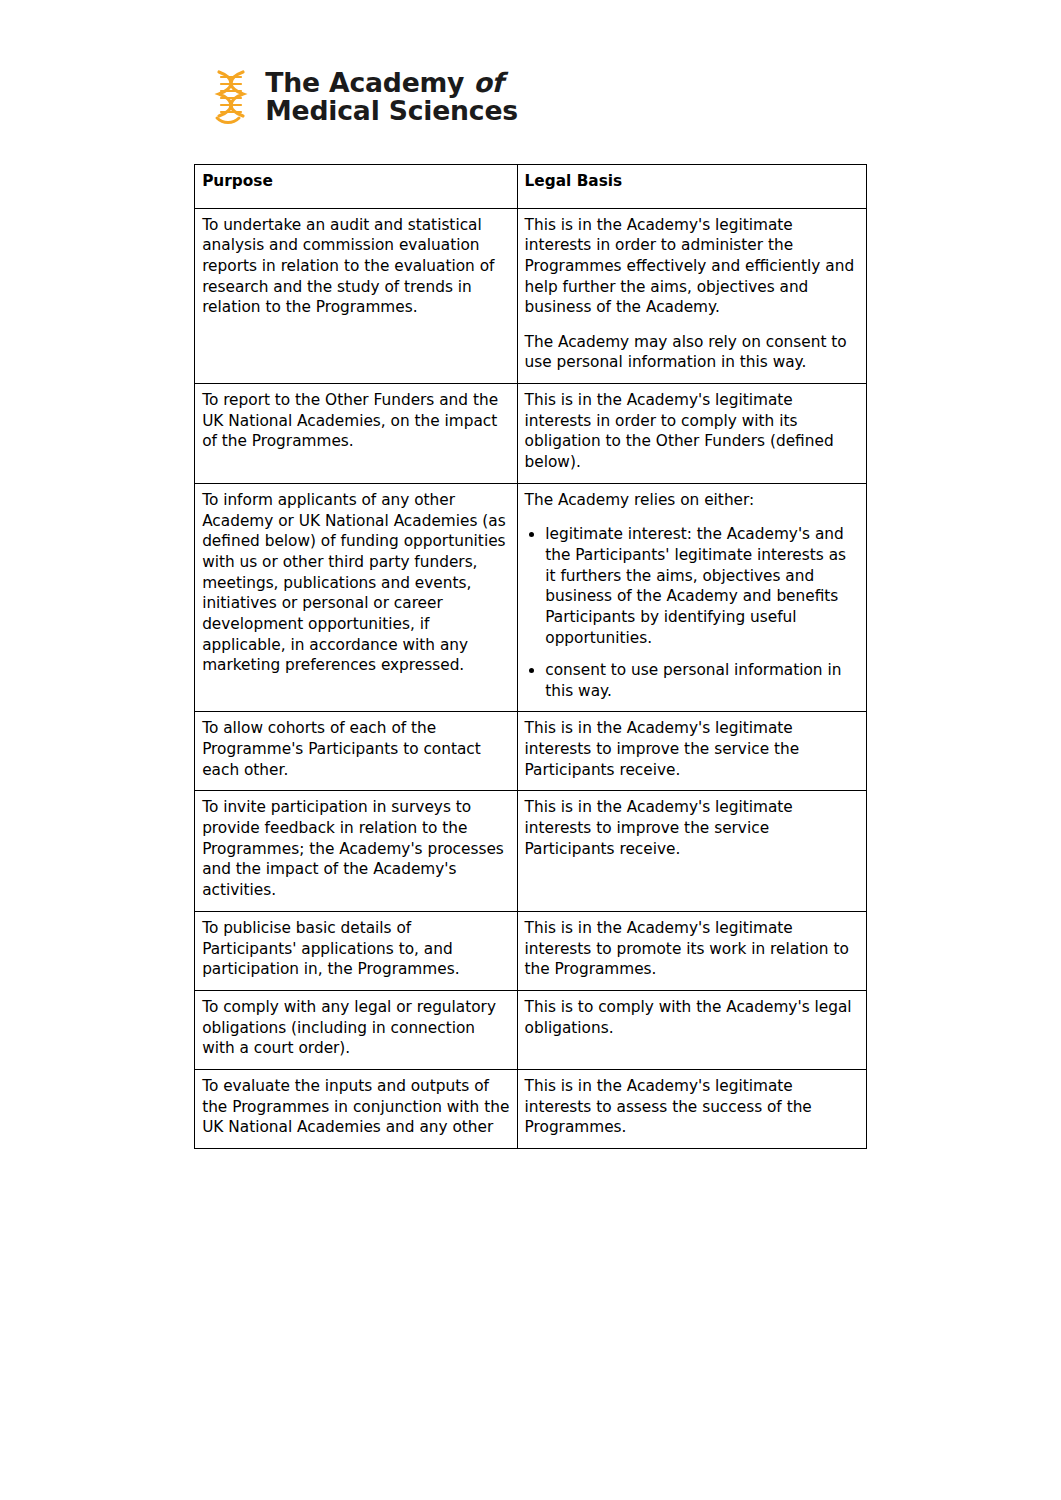The Academy of
Medical Sciences
| Purpose | Legal Basis |
| --- | --- |
| To undertake an audit and statistical analysis and commission evaluation reports in relation to the evaluation of research and the study of trends in relation to the Programmes. | This is in the Academy's legitimate interests in order to administer the Programmes effectively and efficiently and help further the aims, objectives and business of the Academy. The Academy may also rely on consent to use personal information in this way. |
| To report to the Other Funders and the UK National Academies, on the impact of the Programmes. | This is in the Academy's legitimate interests in order to comply with its obligation to the Other Funders (defined below). |
| To inform applicants of any other Academy or UK National Academies (as defined below) of funding opportunities with us or other third party funders, meetings, publications and events, initiatives or personal or career development opportunities, if applicable, in accordance with any marketing preferences expressed. | The Academy relies on either: legitimate interest: the Academy's and the Participants' legitimate interests as it furthers the aims, objectives and business of the Academy and benefits Participants by identifying useful opportunities. consent to use personal information in this way. |
| To allow cohorts of each of the Programme's Participants to contact each other. | This is in the Academy's legitimate interests to improve the service the Participants receive. |
| To invite participation in surveys to provide feedback in relation to the Programmes; the Academy's processes and the impact of the Academy's activities. | This is in the Academy's legitimate interests to improve the service Participants receive. |
| To publicise basic details of Participants' applications to, and participation in, the Programmes. | This is in the Academy's legitimate interests to promote its work in relation to the Programmes. |
| To comply with any legal or regulatory obligations (including in connection with a court order). | This is to comply with the Academy's legal obligations. |
| To evaluate the inputs and outputs of the Programmes in conjunction with the UK National Academies and any other | This is in the Academy's legitimate interests to assess the success of the Programmes. |